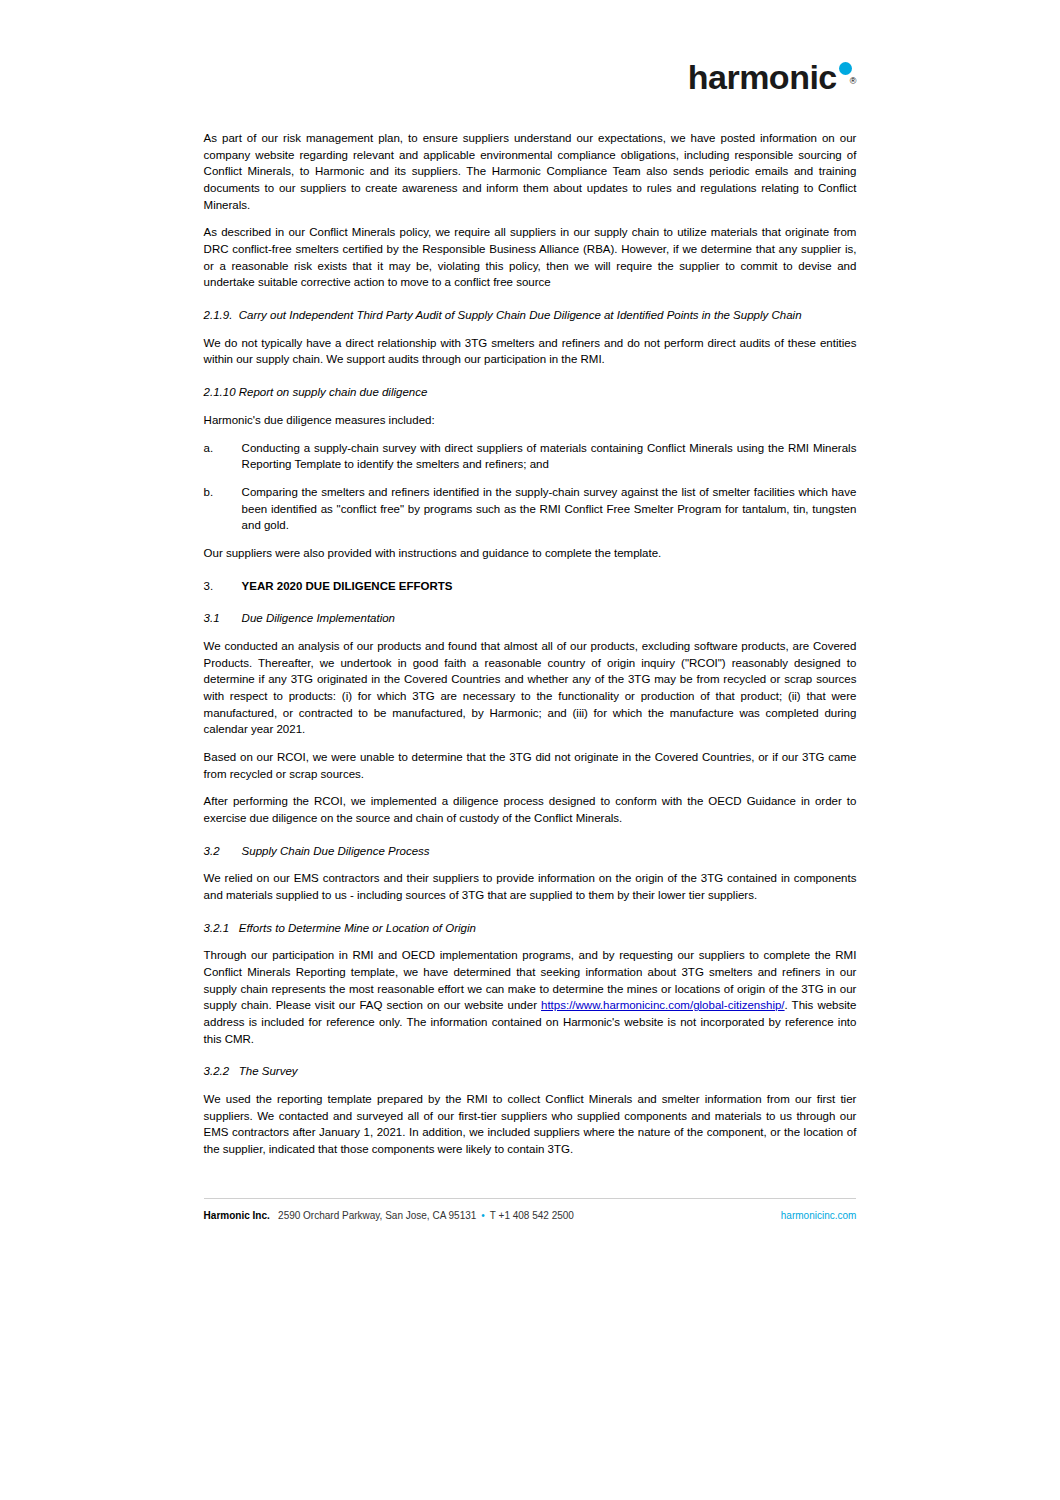harmonic®
As part of our risk management plan, to ensure suppliers understand our expectations, we have posted information on our company website regarding relevant and applicable environmental compliance obligations, including responsible sourcing of Conflict Minerals, to Harmonic and its suppliers. The Harmonic Compliance Team also sends periodic emails and training documents to our suppliers to create awareness and inform them about updates to rules and regulations relating to Conflict Minerals.
As described in our Conflict Minerals policy, we require all suppliers in our supply chain to utilize materials that originate from DRC conflict-free smelters certified by the Responsible Business Alliance (RBA). However, if we determine that any supplier is, or a reasonable risk exists that it may be, violating this policy, then we will require the supplier to commit to devise and undertake suitable corrective action to move to a conflict free source
2.1.9. Carry out Independent Third Party Audit of Supply Chain Due Diligence at Identified Points in the Supply Chain
We do not typically have a direct relationship with 3TG smelters and refiners and do not perform direct audits of these entities within our supply chain. We support audits through our participation in the RMI.
2.1.10 Report on supply chain due diligence
Harmonic's due diligence measures included:
a.
Conducting a supply-chain survey with direct suppliers of materials containing Conflict Minerals using the RMI Minerals Reporting Template to identify the smelters and refiners; and
b.
Comparing the smelters and refiners identified in the supply-chain survey against the list of smelter facilities which have been identified as "conflict free" by programs such as the RMI Conflict Free Smelter Program for tantalum, tin, tungsten and gold.
Our suppliers were also provided with instructions and guidance to complete the template.
3.
YEAR 2020 DUE DILIGENCE EFFORTS
3.1
Due Diligence Implementation
We conducted an analysis of our products and found that almost all of our products, excluding software products, are Covered Products. Thereafter, we undertook in good faith a reasonable country of origin inquiry ("RCOI") reasonably designed to determine if any 3TG originated in the Covered Countries and whether any of the 3TG may be from recycled or scrap sources with respect to products: (i) for which 3TG are necessary to the functionality or production of that product; (ii) that were manufactured, or contracted to be manufactured, by Harmonic; and (iii) for which the manufacture was completed during calendar year 2021.
Based on our RCOI, we were unable to determine that the 3TG did not originate in the Covered Countries, or if our 3TG came from recycled or scrap sources.
After performing the RCOI, we implemented a diligence process designed to conform with the OECD Guidance in order to exercise due diligence on the source and chain of custody of the Conflict Minerals.
3.2
Supply Chain Due Diligence Process
We relied on our EMS contractors and their suppliers to provide information on the origin of the 3TG contained in components and materials supplied to us - including sources of 3TG that are supplied to them by their lower tier suppliers.
3.2.1 Efforts to Determine Mine or Location of Origin
Through our participation in RMI and OECD implementation programs, and by requesting our suppliers to complete the RMI Conflict Minerals Reporting template, we have determined that seeking information about 3TG smelters and refiners in our supply chain represents the most reasonable effort we can make to determine the mines or locations of origin of the 3TG in our supply chain. Please visit our FAQ section on our website under https://www.harmonicinc.com/global-citizenship/. This website address is included for reference only. The information contained on Harmonic's website is not incorporated by reference into this CMR.
3.2.2 The Survey
We used the reporting template prepared by the RMI to collect Conflict Minerals and smelter information from our first tier suppliers. We contacted and surveyed all of our first-tier suppliers who supplied components and materials to us through our EMS contractors after January 1, 2021. In addition, we included suppliers where the nature of the component, or the location of the supplier, indicated that those components were likely to contain 3TG.
Harmonic Inc. 2590 Orchard Parkway, San Jose, CA 95131•T +1 408 542 2500
harmonicinc.com